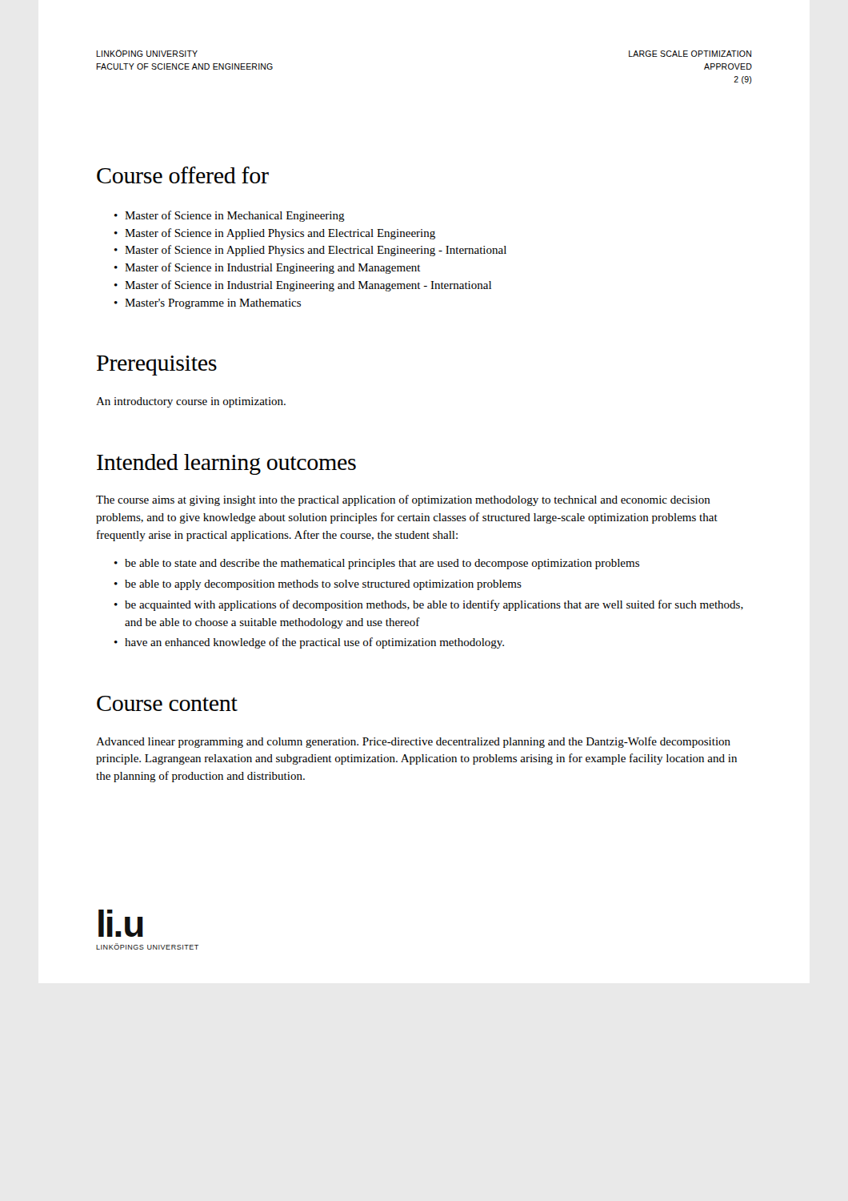LINKÖPING UNIVERSITY
FACULTY OF SCIENCE AND ENGINEERING
LARGE SCALE OPTIMIZATION
APPROVED
2 (9)
Course offered for
Master of Science in Mechanical Engineering
Master of Science in Applied Physics and Electrical Engineering
Master of Science in Applied Physics and Electrical Engineering - International
Master of Science in Industrial Engineering and Management
Master of Science in Industrial Engineering and Management - International
Master's Programme in Mathematics
Prerequisites
An introductory course in optimization.
Intended learning outcomes
The course aims at giving insight into the practical application of optimization methodology to technical and economic decision problems, and to give knowledge about solution principles for certain classes of structured large-scale optimization problems that frequently arise in practical applications. After the course, the student shall:
be able to state and describe the mathematical principles that are used to decompose optimization problems
be able to apply decomposition methods to solve structured optimization problems
be acquainted with applications of decomposition methods, be able to identify applications that are well suited for such methods, and be able to choose a suitable methodology and use thereof
have an enhanced knowledge of the practical use of optimization methodology.
Course content
Advanced linear programming and column generation. Price-directive decentralized planning and the Dantzig-Wolfe decomposition principle. Lagrangean relaxation and subgradient optimization. Application to problems arising in for example facility location and in the planning of production and distribution.
li. u
LINKÖPINGS UNIVERSITET